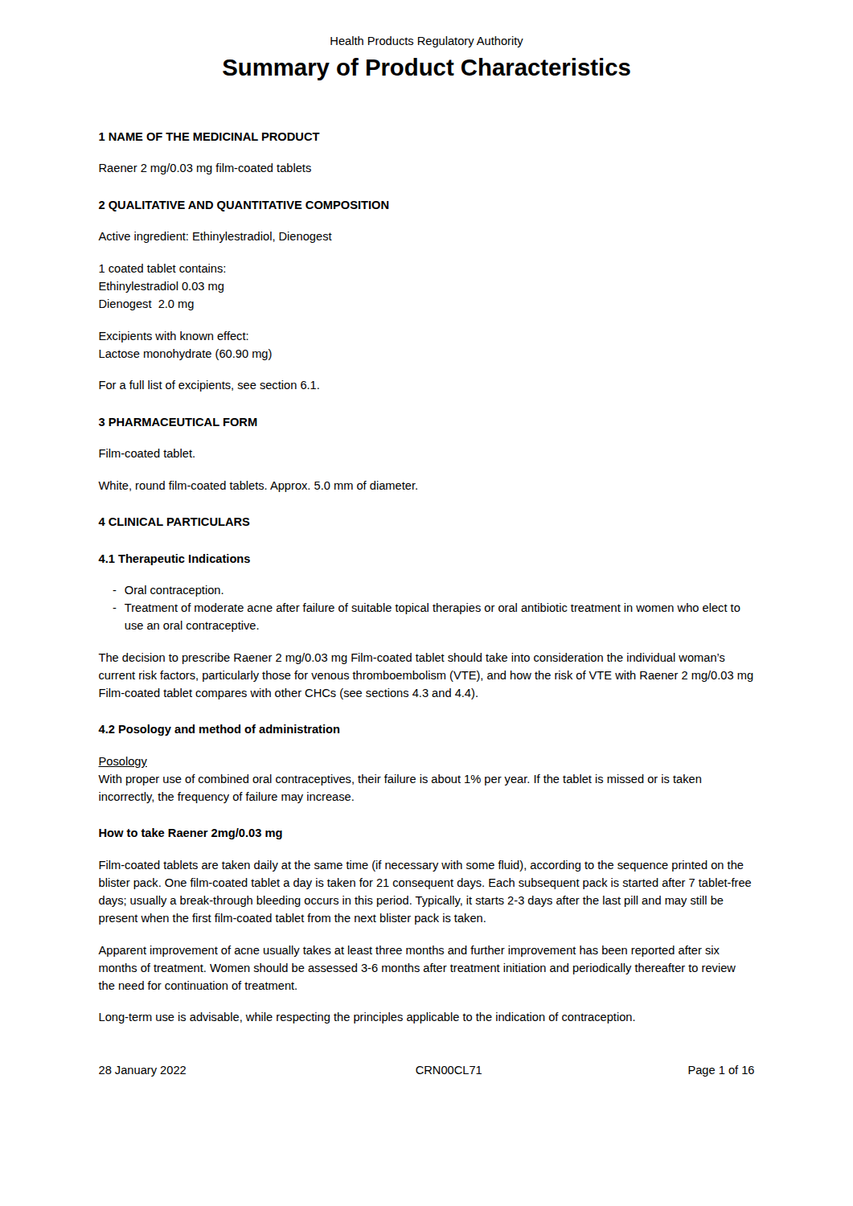Health Products Regulatory Authority
Summary of Product Characteristics
1 NAME OF THE MEDICINAL PRODUCT
Raener 2 mg/0.03 mg film-coated tablets
2 QUALITATIVE AND QUANTITATIVE COMPOSITION
Active ingredient: Ethinylestradiol, Dienogest
1 coated tablet contains:
Ethinylestradiol 0.03 mg
Dienogest 2.0 mg
Excipients with known effect:
Lactose monohydrate (60.90 mg)
For a full list of excipients, see section 6.1.
3 PHARMACEUTICAL FORM
Film-coated tablet.
White, round film-coated tablets. Approx. 5.0 mm of diameter.
4 CLINICAL PARTICULARS
4.1 Therapeutic Indications
Oral contraception.
Treatment of moderate acne after failure of suitable topical therapies or oral antibiotic treatment in women who elect to use an oral contraceptive.
The decision to prescribe Raener 2 mg/0.03 mg Film-coated tablet should take into consideration the individual woman’s current risk factors, particularly those for venous thromboembolism (VTE), and how the risk of VTE with Raener 2 mg/0.03 mg Film-coated tablet compares with other CHCs (see sections 4.3 and 4.4).
4.2 Posology and method of administration
Posology
With proper use of combined oral contraceptives, their failure is about 1% per year. If the tablet is missed or is taken incorrectly, the frequency of failure may increase.
How to take Raener 2mg/0.03 mg
Film-coated tablets are taken daily at the same time (if necessary with some fluid), according to the sequence printed on the blister pack. One film-coated tablet a day is taken for 21 consequent days. Each subsequent pack is started after 7 tablet-free days; usually a break-through bleeding occurs in this period. Typically, it starts 2-3 days after the last pill and may still be present when the first film-coated tablet from the next blister pack is taken.
Apparent improvement of acne usually takes at least three months and further improvement has been reported after six months of treatment. Women should be assessed 3-6 months after treatment initiation and periodically thereafter to review the need for continuation of treatment.
Long-term use is advisable, while respecting the principles applicable to the indication of contraception.
28 January 2022 CRN00CL71 Page 1 of 16